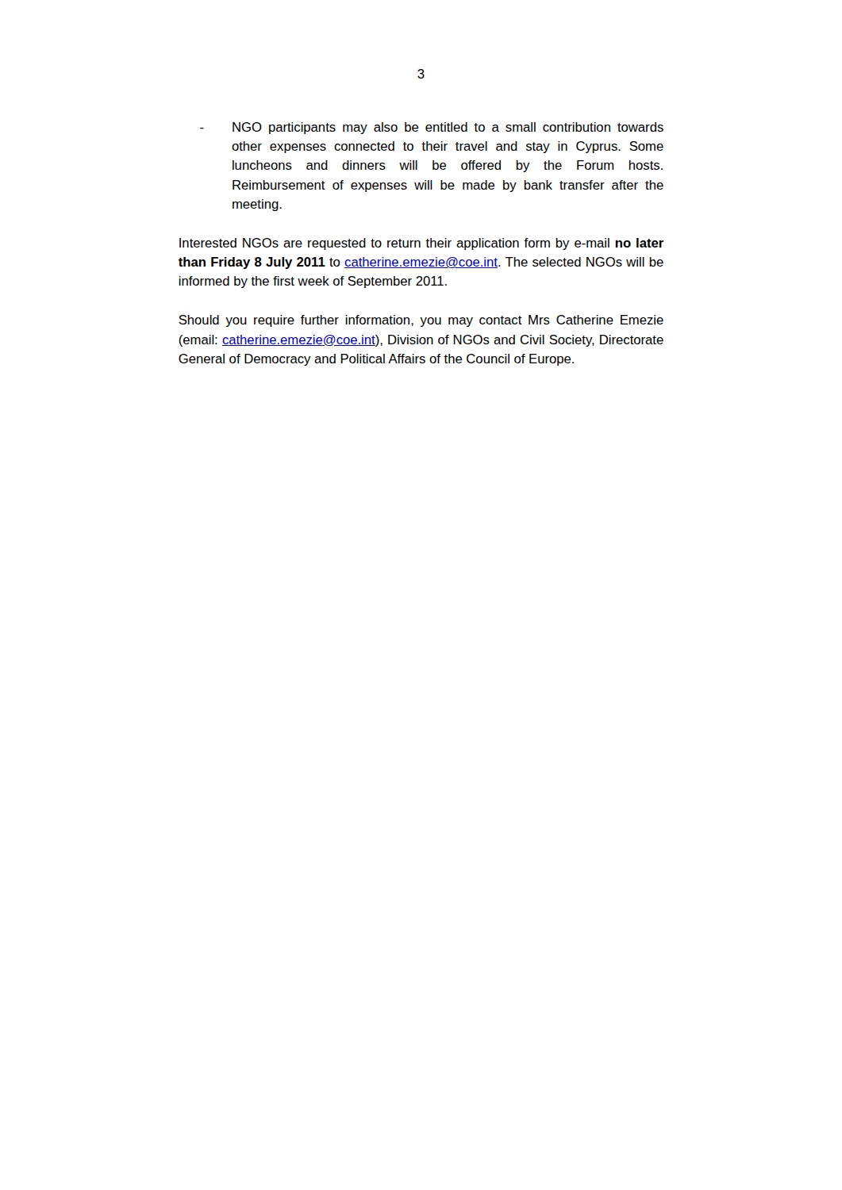3
-
NGO participants may also be entitled to a small contribution towards other expenses connected to their travel and stay in Cyprus. Some luncheons and dinners will be offered by the Forum hosts. Reimbursement of expenses will be made by bank transfer after the meeting.
Interested NGOs are requested to return their application form by e-mail no later than Friday 8 July 2011 to catherine.emezie@coe.int. The selected NGOs will be informed by the first week of September 2011.
Should you require further information, you may contact Mrs Catherine Emezie (email: catherine.emezie@coe.int), Division of NGOs and Civil Society, Directorate General of Democracy and Political Affairs of the Council of Europe.